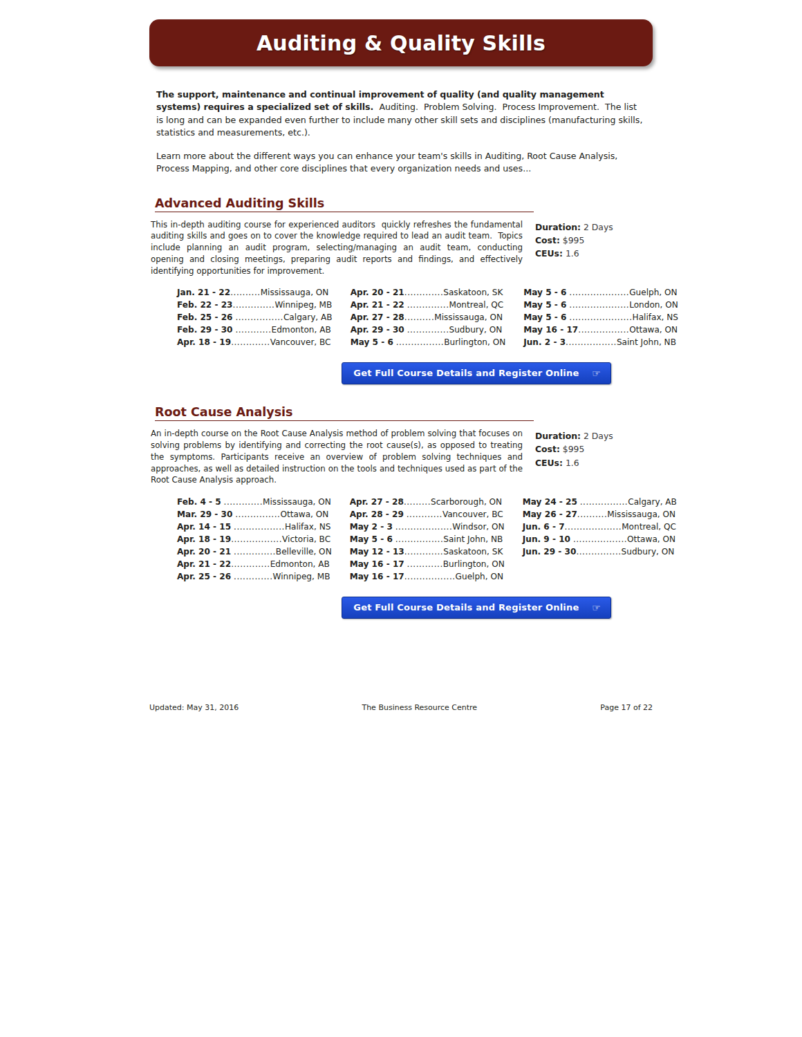Auditing & Quality Skills
The support, maintenance and continual improvement of quality (and quality management systems) requires a specialized set of skills. Auditing. Problem Solving. Process Improvement. The list is long and can be expanded even further to include many other skill sets and disciplines (manufacturing skills, statistics and measurements, etc.).
Learn more about the different ways you can enhance your team's skills in Auditing, Root Cause Analysis, Process Mapping, and other core disciplines that every organization needs and uses...
Advanced Auditing Skills
This in-depth auditing course for experienced auditors quickly refreshes the fundamental auditing skills and goes on to cover the knowledge required to lead an audit team. Topics include planning an audit program, selecting/managing an audit team, conducting opening and closing meetings, preparing audit reports and findings, and effectively identifying opportunities for improvement.
Duration: 2 Days
Cost: $995
CEUs: 1.6
Jan. 21 - 22.......... Mississauga, ON
Apr. 20 - 21............. Saskatoon, SK
May 5 - 6 .................... Guelph, ON
Feb. 22 - 23.............. Winnipeg, MB
Apr. 21 - 22 .............. Montreal, QC
May 5 - 6 .................... London, ON
Feb. 25 - 26 ................ Calgary, AB
Apr. 27 - 28.......... Mississauga, ON
May 5 - 6 ..................... Halifax, NS
Feb. 29 - 30 ............ Edmonton, AB
Apr. 29 - 30 .............. Sudbury, ON
May 16 - 17................. Ottawa, ON
Apr. 18 - 19............. Vancouver, BC
May 5 - 6 ................ Burlington, ON
Jun. 2 - 3................. Saint John, NB
Get Full Course Details and Register Online ☞
Root Cause Analysis
An in-depth course on the Root Cause Analysis method of problem solving that focuses on solving problems by identifying and correcting the root cause(s), as opposed to treating the symptoms. Participants receive an overview of problem solving techniques and approaches, as well as detailed instruction on the tools and techniques used as part of the Root Cause Analysis approach.
Duration: 2 Days
Cost: $995
CEUs: 1.6
Feb. 4 - 5 ............. Mississauga, ON
Apr. 27 - 28......... Scarborough, ON
May 24 - 25 ................ Calgary, AB
Mar. 29 - 30 ............... Ottawa, ON
Apr. 28 - 29 ............ Vancouver, BC
May 26 - 27.......... Mississauga, ON
Apr. 14 - 15 ................. Halifax, NS
May 2 - 3 ................... Windsor, ON
Jun. 6 - 7................... Montreal, QC
Apr. 18 - 19................. Victoria, BC
May 5 - 6 ................ Saint John, NB
Jun. 9 - 10 .................. Ottawa, ON
Apr. 20 - 21 .............. Belleville, ON
May 12 - 13............. Saskatoon, SK
Jun. 29 - 30............... Sudbury, ON
Apr. 21 - 22............. Edmonton, AB
May 16 - 17 ............ Burlington, ON
Apr. 25 - 26 ............. Winnipeg, MB
May 16 - 17................. Guelph, ON
Get Full Course Details and Register Online ☞
Updated: May 31, 2016
The Business Resource Centre
Page 17 of 22